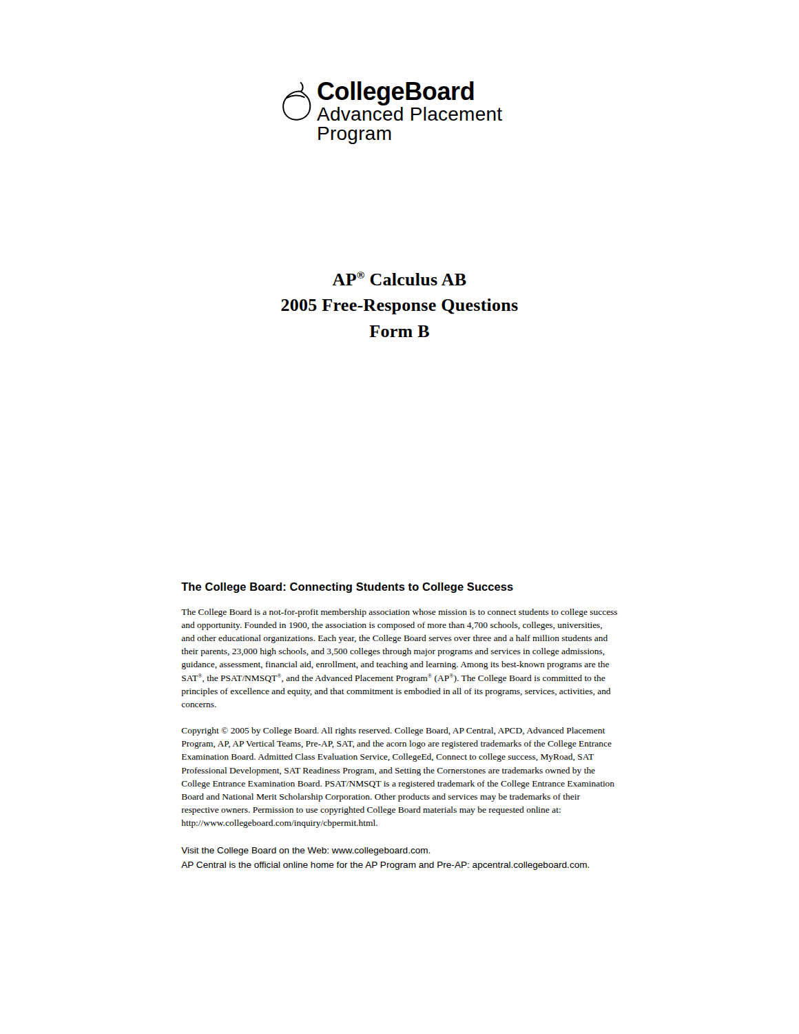CollegeBoard Advanced Placement Program
AP® Calculus AB
2005 Free-Response Questions
Form B
The College Board: Connecting Students to College Success
The College Board is a not-for-profit membership association whose mission is to connect students to college success and opportunity. Founded in 1900, the association is composed of more than 4,700 schools, colleges, universities, and other educational organizations. Each year, the College Board serves over three and a half million students and their parents, 23,000 high schools, and 3,500 colleges through major programs and services in college admissions, guidance, assessment, financial aid, enrollment, and teaching and learning. Among its best-known programs are the SAT®, the PSAT/NMSQT®, and the Advanced Placement Program® (AP®). The College Board is committed to the principles of excellence and equity, and that commitment is embodied in all of its programs, services, activities, and concerns.
Copyright © 2005 by College Board. All rights reserved. College Board, AP Central, APCD, Advanced Placement Program, AP, AP Vertical Teams, Pre-AP, SAT, and the acorn logo are registered trademarks of the College Entrance Examination Board. Admitted Class Evaluation Service, CollegeEd, Connect to college success, MyRoad, SAT Professional Development, SAT Readiness Program, and Setting the Cornerstones are trademarks owned by the College Entrance Examination Board. PSAT/NMSQT is a registered trademark of the College Entrance Examination Board and National Merit Scholarship Corporation. Other products and services may be trademarks of their respective owners. Permission to use copyrighted College Board materials may be requested online at: http://www.collegeboard.com/inquiry/cbpermit.html.
Visit the College Board on the Web: www.collegeboard.com.
AP Central is the official online home for the AP Program and Pre-AP: apcentral.collegeboard.com.